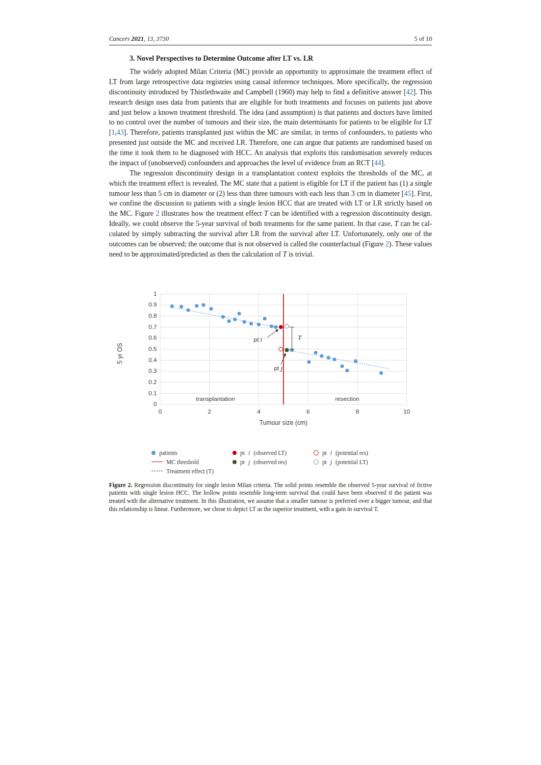Cancers 2021, 13, 3730
5 of 10
3. Novel Perspectives to Determine Outcome after LT vs. LR
The widely adopted Milan Criteria (MC) provide an opportunity to approximate the treatment effect of LT from large retrospective data registries using causal inference techniques. More specifically, the regression discontinuity introduced by Thistlethwaite and Campbell (1960) may help to find a definitive answer [42]. This research design uses data from patients that are eligible for both treatments and focuses on patients just above and just below a known treatment threshold. The idea (and assumption) is that patients and doctors have limited to no control over the number of tumours and their size, the main determinants for patients to be eligible for LT [1,43]. Therefore, patients transplanted just within the MC are similar, in terms of confounders, to patients who presented just outside the MC and received LR. Therefore, one can argue that patients are randomised based on the time it took them to be diagnosed with HCC. An analysis that exploits this randomisation severely reduces the impact of (unobserved) confounders and approaches the level of evidence from an RCT [44].
The regression discontinuity design in a transplantation context exploits the thresholds of the MC, at which the treatment effect is revealed. The MC state that a patient is eligible for LT if the patient has (1) a single tumour less than 5 cm in diameter or (2) less than three tumours with each less than 3 cm in diameter [45]. First, we confine the discussion to patients with a single lesion HCC that are treated with LT or LR strictly based on the MC. Figure 2 illustrates how the treatment effect T can be identified with a regression discontinuity design. Ideally, we could observe the 5-year survival of both treatments for the same patient. In that case, T can be calculated by simply subtracting the survival after LR from the survival after LT. Unfortunately, only one of the outcomes can be observed; the outcome that is not observed is called the counterfactual (Figure 2). These values need to be approximated/predicted as then the calculation of T is trivial.
1 0.9 0.8 0.7 0.6 0.5 0.4 0.3 0.2 0.1 0 0 2 4 6 8 10 5 yr OS Tumour size (cm) T pt i pt j transplantation resection
patients
pt i (observed LT)
pt i (potential res)
MC threshold
pt j (observed res)
pt j (potential LT)
Treatment effect (T)
Figure 2. Regression discontinuity for single lesion Milan criteria. The solid points resemble the observed 5-year survival of fictive patients with single lesion HCC. The hollow points resemble long-term survival that could have been observed if the patient was treated with the alternative treatment. In this illustration, we assume that a smaller tumour is preferred over a bigger tumour, and that this relationship is linear. Furthermore, we chose to depict LT as the superior treatment, with a gain in survival T.